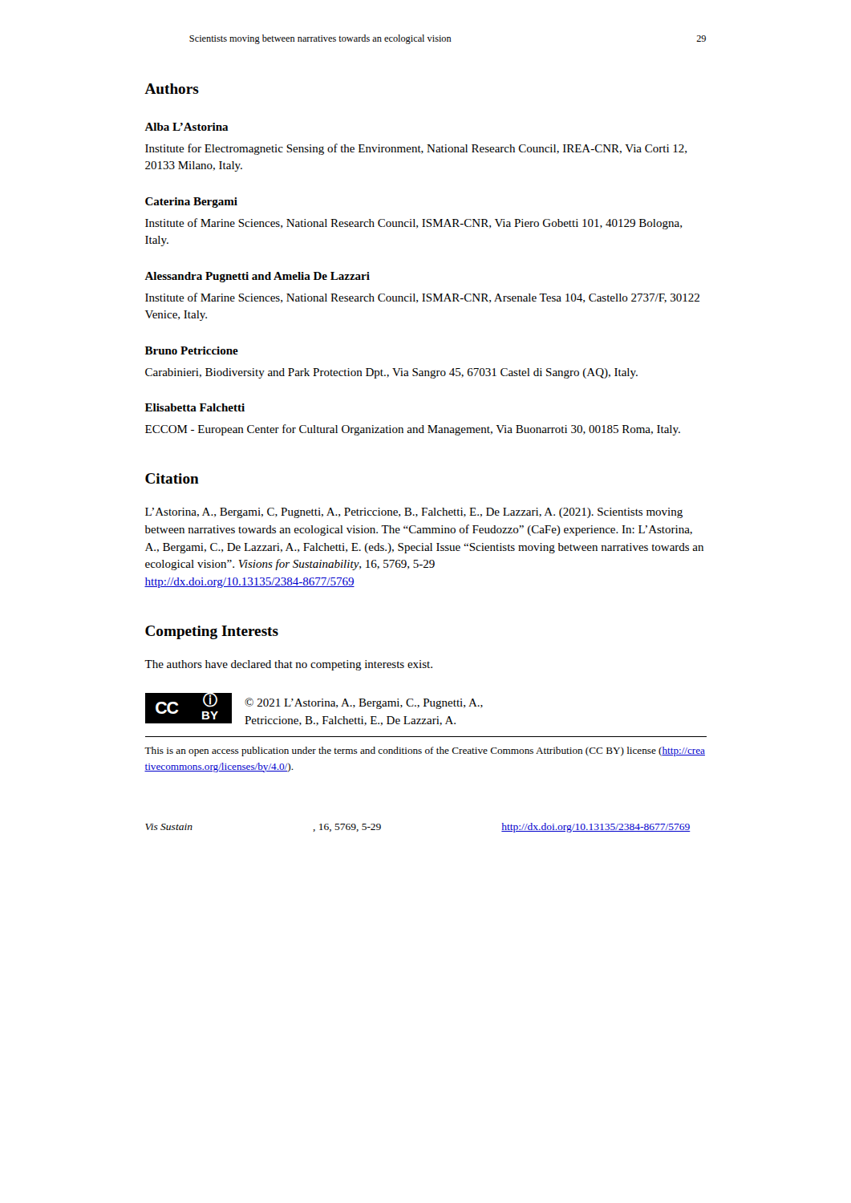Scientists moving between narratives towards an ecological vision 29
Authors
Alba L’Astorina
Institute for Electromagnetic Sensing of the Environment, National Research Council, IREA-CNR, Via Corti 12, 20133 Milano, Italy.
Caterina Bergami
Institute of Marine Sciences, National Research Council, ISMAR-CNR, Via Piero Gobetti 101, 40129 Bologna, Italy.
Alessandra Pugnetti and Amelia De Lazzari
Institute of Marine Sciences, National Research Council, ISMAR-CNR, Arsenale Tesa 104, Castello 2737/F, 30122 Venice, Italy.
Bruno Petriccione
Carabinieri, Biodiversity and Park Protection Dpt., Via Sangro 45, 67031 Castel di Sangro (AQ), Italy.
Elisabetta Falchetti
ECCOM - European Center for Cultural Organization and Management, Via Buonarroti 30, 00185 Roma, Italy.
Citation
L’Astorina, A., Bergami, C, Pugnetti, A., Petriccione, B., Falchetti, E., De Lazzari, A. (2021). Scientists moving between narratives towards an ecological vision. The “Cammino of Feudozzo” (CaFe) experience. In: L’Astorina, A., Bergami, C., De Lazzari, A., Falchetti, E. (eds.), Special Issue “Scientists moving between narratives towards an ecological vision”. Visions for Sustainability, 16, 5769, 5-29
http://dx.doi.org/10.13135/2384-8677/5769
Competing Interests
The authors have declared that no competing interests exist.
CC ⓘ BY
© 2021 L’Astorina, A., Bergami, C., Pugnetti, A.,
Petriccione, B., Falchetti, E., De Lazzari, A.
This is an open access publication under the terms and conditions of the Creative Commons Attribution (CC BY) license (http://creativecommons.org/licenses/by/4.0/).
Vis Sustain , 16, 5769, 5-29 http://dx.doi.org/10.13135/2384-8677/5769